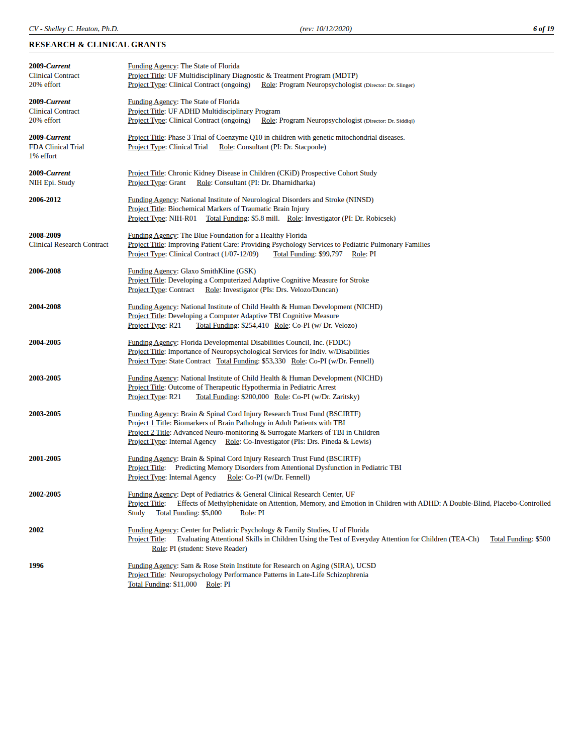CV - Shelley C. Heaton, Ph.D. (rev: 10/12/2020) 6 of 19
RESEARCH & CLINICAL GRANTS
| 2009- Current Clinical Contract 20% effort | Funding Agency : The State of Florida Project Title : UF Multidisciplinary Diagnostic & Treatment Program (MDTP) Project Type : Clinical Contract (ongoing) Role : Program Neuropsychologist (Director: Dr. Slinger) |
| 2009- Current Clinical Contract 20% effort | Funding Agency : The State of Florida Project Title : UF ADHD Multidisciplinary Program Project Type : Clinical Contract (ongoing) Role : Program Neuropsychologist (Director: Dr. Siddiqi) |
| 2009- Current FDA Clinical Trial 1% effort | Project Title : Phase 3 Trial of Coenzyme Q10 in children with genetic mitochondrial diseases. Project Type : Clinical Trial Role : Consultant (PI: Dr. Stacpoole) |
| 2009- Current NIH Epi. Study | Project Title : Chronic Kidney Disease in Children (CKiD) Prospective Cohort Study Project Type : Grant Role : Consultant (PI: Dr. Dharnidharka) |
| 2006-2012 | Funding Agency : National Institute of Neurological Disorders and Stroke (NINSD) Project Title : Biochemical Markers of Traumatic Brain Injury Project Type : NIH-R01 Total Funding : $5.8 mill. Role : Investigator (PI: Dr. Robicsek) |
| 2008-2009 Clinical Research Contract | Funding Agency : The Blue Foundation for a Healthy Florida Project Title : Improving Patient Care: Providing Psychology Services to Pediatric Pulmonary Families Project Type : Clinical Contract (1/07-12/09) Total Funding : $99,797 Role : PI |
| 2006-2008 | Funding Agency : Glaxo SmithKline (GSK) Project Title : Developing a Computerized Adaptive Cognitive Measure for Stroke Project Type : Contract Role : Investigator (PIs: Drs. Velozo/Duncan) |
| 2004-2008 | Funding Agency : National Institute of Child Health & Human Development (NICHD) Project Title : Developing a Computer Adaptive TBI Cognitive Measure Project Type : R21 Total Funding : $254,410 Role : Co-PI (w/ Dr. Velozo) |
| 2004-2005 | Funding Agency : Florida Developmental Disabilities Council, Inc. (FDDC) Project Title : Importance of Neuropsychological Services for Indiv. w/Disabilities Project Type : State Contract Total Funding : $53,330 Role : Co-PI (w/Dr. Fennell) |
| 2003-2005 | Funding Agency : National Institute of Child Health & Human Development (NICHD) Project Title : Outcome of Therapeutic Hypothermia in Pediatric Arrest Project Type : R21 Total Funding : $200,000 Role : Co-PI (w/Dr. Zaritsky) |
| 2003-2005 | Funding Agency : Brain & Spinal Cord Injury Research Trust Fund (BSCIRTF) Project 1 Title : Biomarkers of Brain Pathology in Adult Patients with TBI Project 2 Title : Advanced Neuro-monitoring & Surrogate Markers of TBI in Children Project Type : Internal Agency Role : Co-Investigator (PIs: Drs. Pineda & Lewis) |
| 2001-2005 | Funding Agency : Brain & Spinal Cord Injury Research Trust Fund (BSCIRTF) Project Title : Predicting Memory Disorders from Attentional Dysfunction in Pediatric TBI Project Type : Internal Agency Role : Co-PI (w/Dr. Fennell) |
| 2002-2005 | Funding Agency : Dept of Pediatrics & General Clinical Research Center, UF Project Title : Effects of Methylphenidate on Attention, Memory, and Emotion in Children with ADHD: A Double-Blind, Placebo-Controlled Study Total Funding : $5,000 Role : PI |
| 2002 | Funding Agency : Center for Pediatric Psychology & Family Studies, U of Florida Project Title : Evaluating Attentional Skills in Children Using the Test of Everyday Attention for Children (TEA-Ch) Total Funding : $500 Role : PI (student: Steve Reader) |
| 1996 | Funding Agency : Sam & Rose Stein Institute for Research on Aging (SIRA), UCSD Project Title : Neuropsychology Performance Patterns in Late-Life Schizophrenia Total Funding : $11,000 Role : PI |